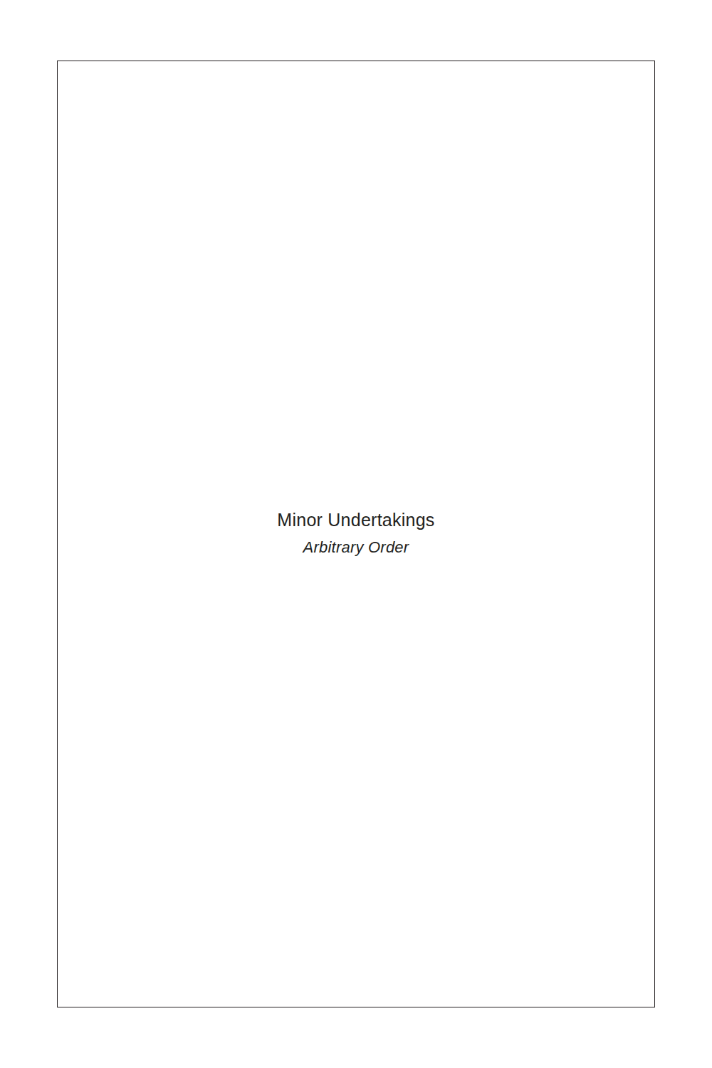Minor Undertakings
Arbitrary Order